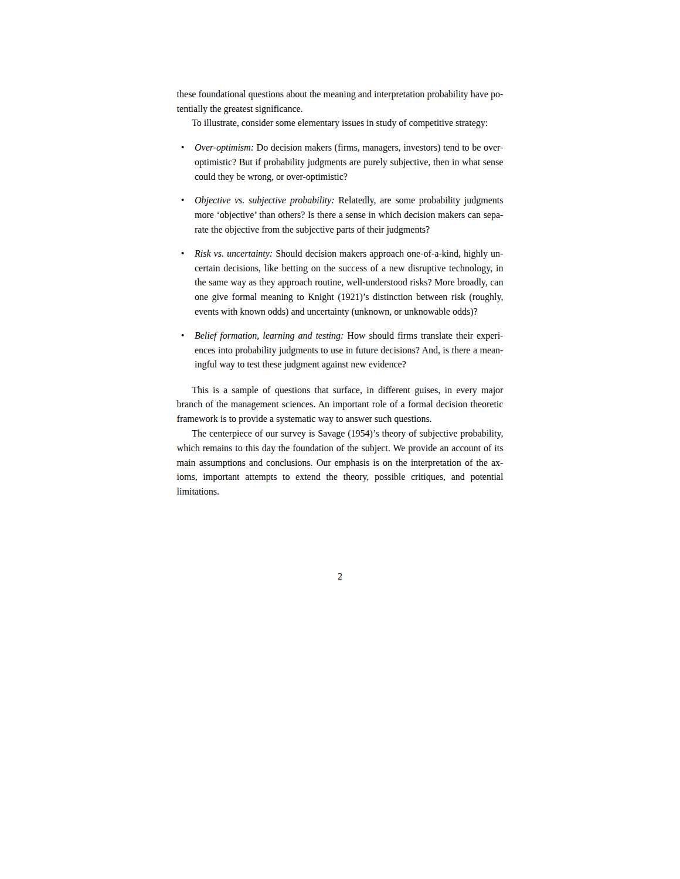these foundational questions about the meaning and interpretation probability have potentially the greatest significance.
To illustrate, consider some elementary issues in study of competitive strategy:
Over-optimism: Do decision makers (firms, managers, investors) tend to be over-optimistic? But if probability judgments are purely subjective, then in what sense could they be wrong, or over-optimistic?
Objective vs. subjective probability: Relatedly, are some probability judgments more ‘objective’ than others? Is there a sense in which decision makers can separate the objective from the subjective parts of their judgments?
Risk vs. uncertainty: Should decision makers approach one-of-a-kind, highly uncertain decisions, like betting on the success of a new disruptive technology, in the same way as they approach routine, well-understood risks? More broadly, can one give formal meaning to Knight (1921)’s distinction between risk (roughly, events with known odds) and uncertainty (unknown, or unknowable odds)?
Belief formation, learning and testing: How should firms translate their experiences into probability judgments to use in future decisions? And, is there a meaningful way to test these judgment against new evidence?
This is a sample of questions that surface, in different guises, in every major branch of the management sciences. An important role of a formal decision theoretic framework is to provide a systematic way to answer such questions.
The centerpiece of our survey is Savage (1954)’s theory of subjective probability, which remains to this day the foundation of the subject. We provide an account of its main assumptions and conclusions. Our emphasis is on the interpretation of the axioms, important attempts to extend the theory, possible critiques, and potential limitations.
2